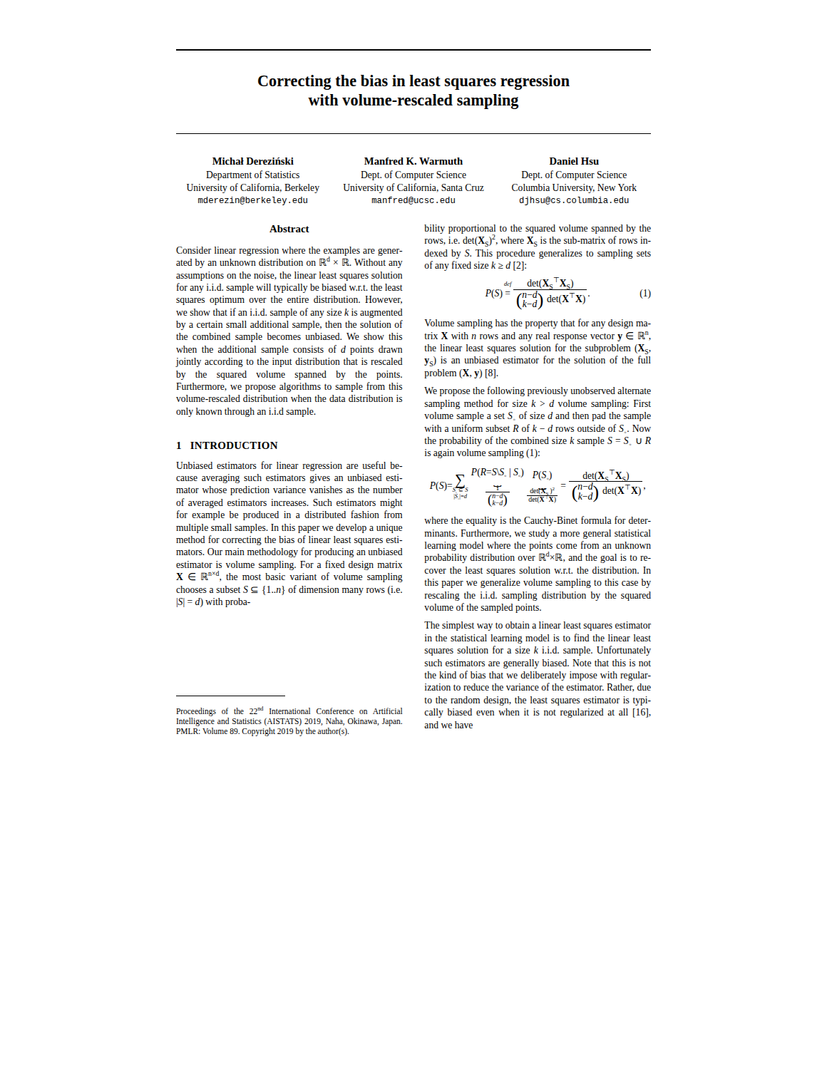Correcting the bias in least squares regression
with volume-rescaled sampling
Michał Dereziński
Department of Statistics
University of California, Berkeley
mderezin@berkeley.edu
Manfred K. Warmuth
Dept. of Computer Science
University of California, Santa Cruz
manfred@ucsc.edu
Daniel Hsu
Dept. of Computer Science
Columbia University, New York
djhsu@cs.columbia.edu
Abstract
Consider linear regression where the examples are generated by an unknown distribution on ℝd × ℝ. Without any assumptions on the noise, the linear least squares solution for any i.i.d. sample will typically be biased w.r.t. the least squares optimum over the entire distribution. However, we show that if an i.i.d. sample of any size k is augmented by a certain small additional sample, then the solution of the combined sample becomes unbiased. We show this when the additional sample consists of d points drawn jointly according to the input distribution that is rescaled by the squared volume spanned by the points. Furthermore, we propose algorithms to sample from this volume-rescaled distribution when the data distribution is only known through an i.i.d sample.
1 INTRODUCTION
Unbiased estimators for linear regression are useful because averaging such estimators gives an unbiased estimator whose prediction variance vanishes as the number of averaged estimators increases. Such estimators might for example be produced in a distributed fashion from multiple small samples. In this paper we develop a unique method for correcting the bias of linear least squares estimators. Our main methodology for producing an unbiased estimator is volume sampling. For a fixed design matrix X ∈ ℝn×d, the most basic variant of volume sampling chooses a subset S ⊆ {1..n} of dimension many rows (i.e. |S| = d) with proba-
Proceedings of the 22nd International Conference on Artificial Intelligence and Statistics (AISTATS) 2019, Naha, Okinawa, Japan. PMLR: Volume 89. Copyright 2019 by the author(s).
bility proportional to the squared volume spanned by the rows, i.e. det(XS)2, where XS is the sub-matrix of rows indexed by S. This procedure generalizes to sampling sets of any fixed size k ≥ d [2]:
P(S) def= det(XS⊤XS)(n−d k−d) det(X⊤X). (1)
Volume sampling has the property that for any design matrix X with n rows and any real response vector y ∈ ℝn, the linear least squares solution for the subproblem (XS, yS) is an unbiased estimator for the solution of the full problem (X, y) [8].
We propose the following previously unobserved alternate sampling method for size k > d volume sampling: First volume sample a set S◦ of size d and then pad the sample with a uniform subset R of k − d rows outside of S◦. Now the probability of the combined size k sample S = S◦ ∪ R is again volume sampling (1):
P(S)=∑S◦ ⊆ S|S◦|=d P(R=S\S◦ | S◦)⏟1(n−d k−d) P(S◦)⏟det(XS◦)2 det(X⊤X) = det(XS⊤XS)(n−d k−d) det(X⊤X),
where the equality is the Cauchy-Binet formula for determinants. Furthermore, we study a more general statistical learning model where the points come from an unknown probability distribution over ℝd×ℝ, and the goal is to recover the least squares solution w.r.t. the distribution. In this paper we generalize volume sampling to this case by rescaling the i.i.d. sampling distribution by the squared volume of the sampled points.
The simplest way to obtain a linear least squares estimator in the statistical learning model is to find the linear least squares solution for a size k i.i.d. sample. Unfortunately such estimators are generally biased. Note that this is not the kind of bias that we deliberately impose with regularization to reduce the variance of the estimator. Rather, due to the random design, the least squares estimator is typically biased even when it is not regularized at all [16], and we have